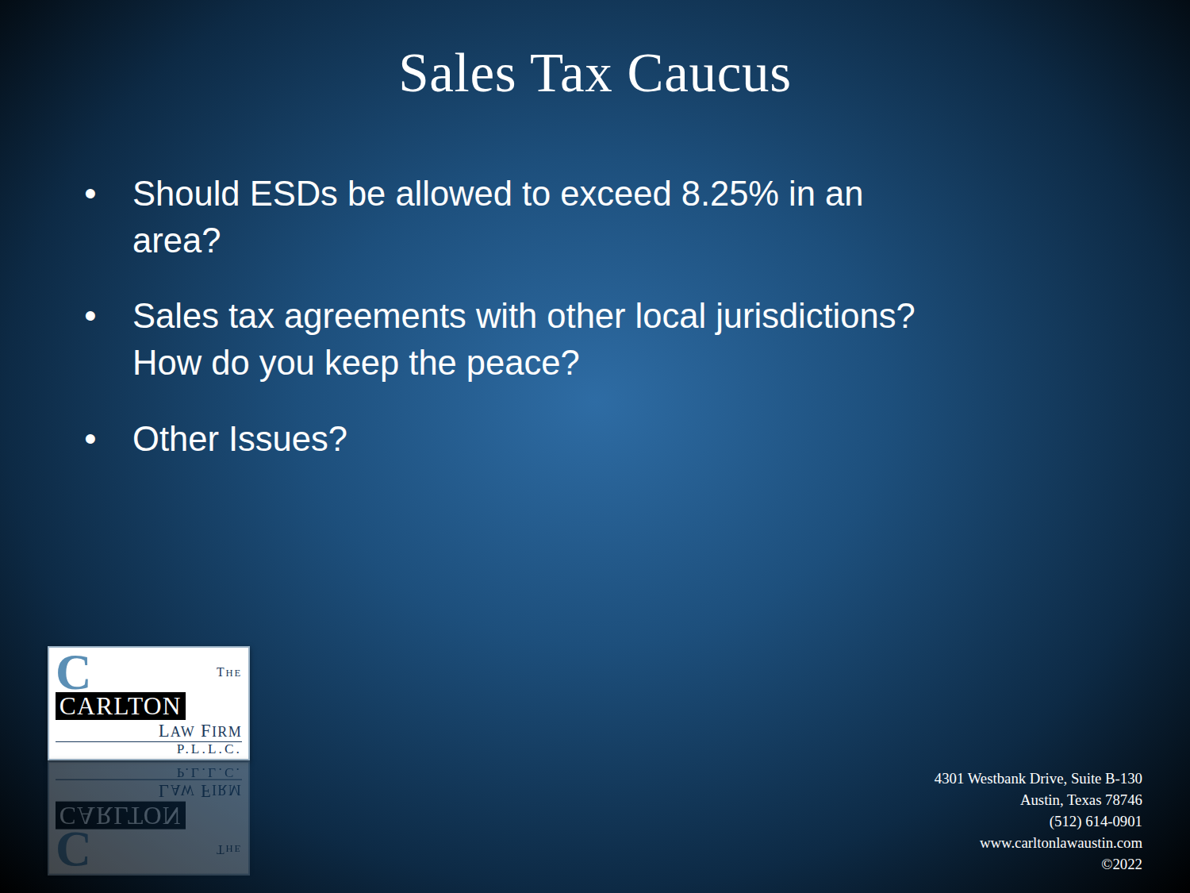Sales Tax Caucus
Should ESDs be allowed to exceed 8.25% in an area?
Sales tax agreements with other local jurisdictions? How do you keep the peace?
Other Issues?
C THE
CARLTON
LAW FIRM P.L.L.C.
C THE
CARLTON
LAW FIRM P.L.L.C.
4301 Westbank Drive, Suite B-130
Austin, Texas 78746
(512) 614-0901
www.carltonlawaustin.com
©2022